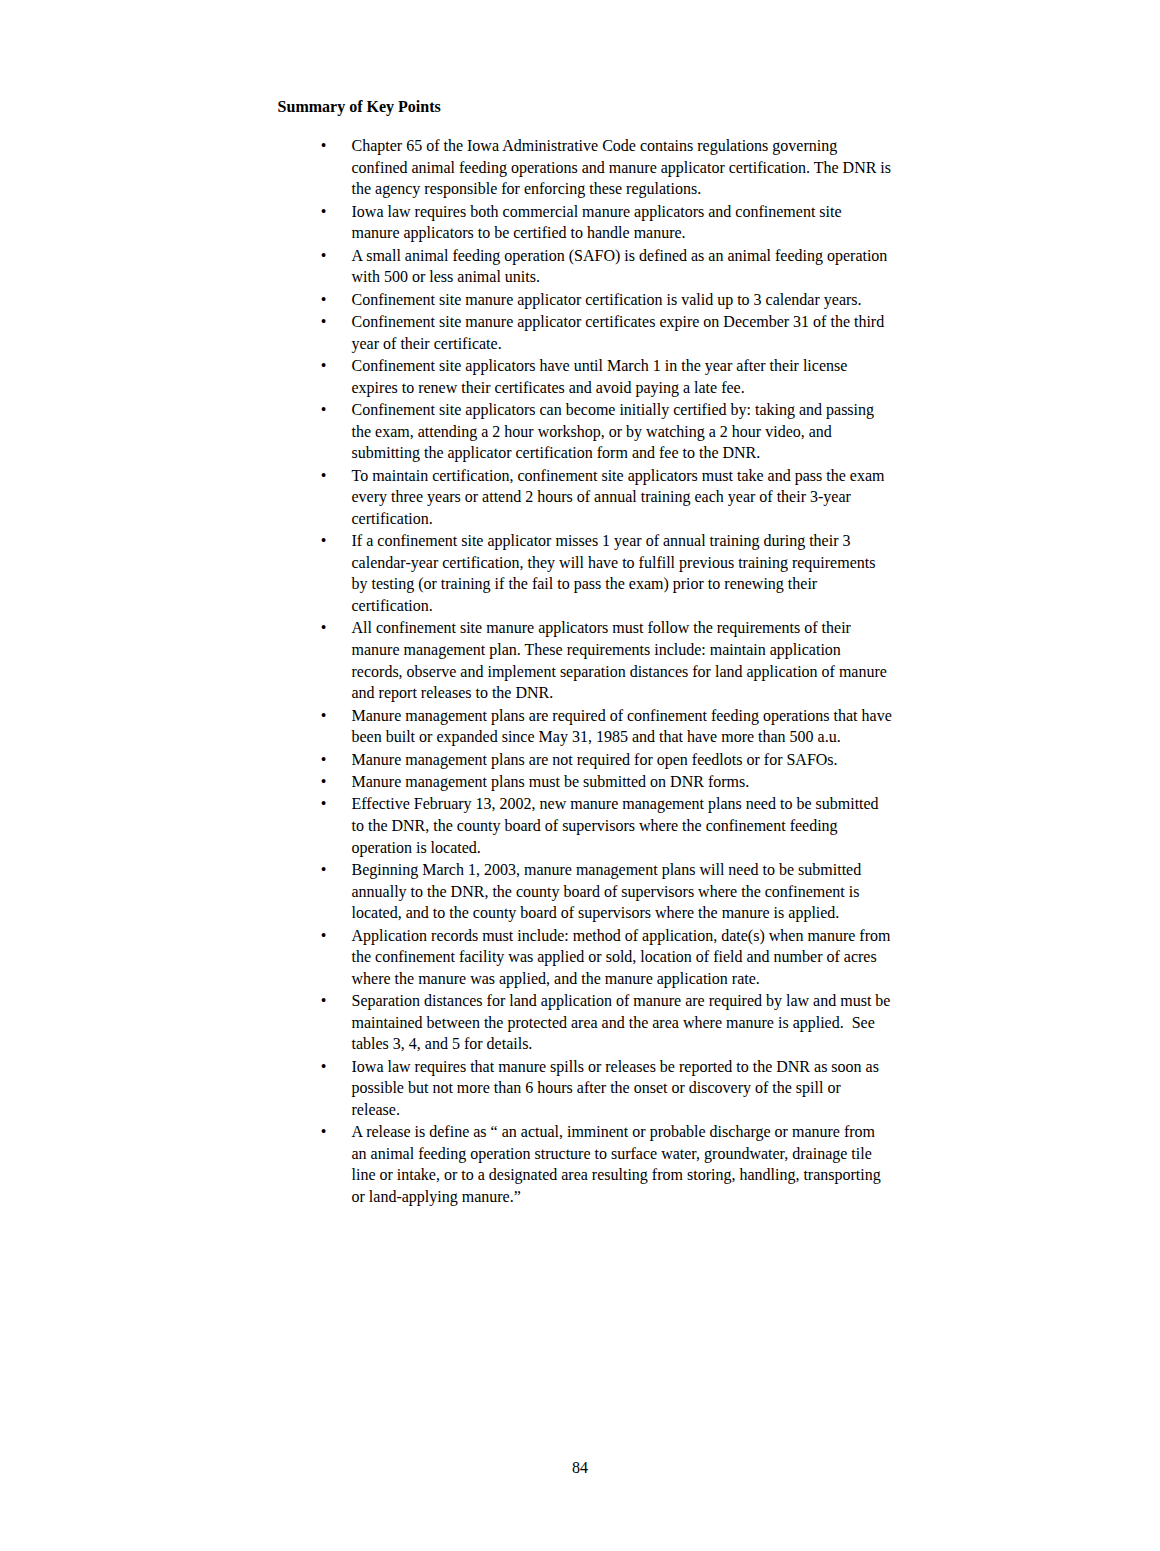Summary of Key Points
Chapter 65 of the Iowa Administrative Code contains regulations governing confined animal feeding operations and manure applicator certification. The DNR is the agency responsible for enforcing these regulations.
Iowa law requires both commercial manure applicators and confinement site manure applicators to be certified to handle manure.
A small animal feeding operation (SAFO) is defined as an animal feeding operation with 500 or less animal units.
Confinement site manure applicator certification is valid up to 3 calendar years.
Confinement site manure applicator certificates expire on December 31 of the third year of their certificate.
Confinement site applicators have until March 1 in the year after their license expires to renew their certificates and avoid paying a late fee.
Confinement site applicators can become initially certified by: taking and passing the exam, attending a 2 hour workshop, or by watching a 2 hour video, and submitting the applicator certification form and fee to the DNR.
To maintain certification, confinement site applicators must take and pass the exam every three years or attend 2 hours of annual training each year of their 3-year certification.
If a confinement site applicator misses 1 year of annual training during their 3 calendar-year certification, they will have to fulfill previous training requirements by testing (or training if the fail to pass the exam) prior to renewing their certification.
All confinement site manure applicators must follow the requirements of their manure management plan. These requirements include: maintain application records, observe and implement separation distances for land application of manure and report releases to the DNR.
Manure management plans are required of confinement feeding operations that have been built or expanded since May 31, 1985 and that have more than 500 a.u.
Manure management plans are not required for open feedlots or for SAFOs.
Manure management plans must be submitted on DNR forms.
Effective February 13, 2002, new manure management plans need to be submitted to the DNR, the county board of supervisors where the confinement feeding operation is located.
Beginning March 1, 2003, manure management plans will need to be submitted annually to the DNR, the county board of supervisors where the confinement is located, and to the county board of supervisors where the manure is applied.
Application records must include: method of application, date(s) when manure from the confinement facility was applied or sold, location of field and number of acres where the manure was applied, and the manure application rate.
Separation distances for land application of manure are required by law and must be maintained between the protected area and the area where manure is applied. See tables 3, 4, and 5 for details.
Iowa law requires that manure spills or releases be reported to the DNR as soon as possible but not more than 6 hours after the onset or discovery of the spill or release.
A release is define as “ an actual, imminent or probable discharge or manure from an animal feeding operation structure to surface water, groundwater, drainage tile line or intake, or to a designated area resulting from storing, handling, transporting or land-applying manure.”
84